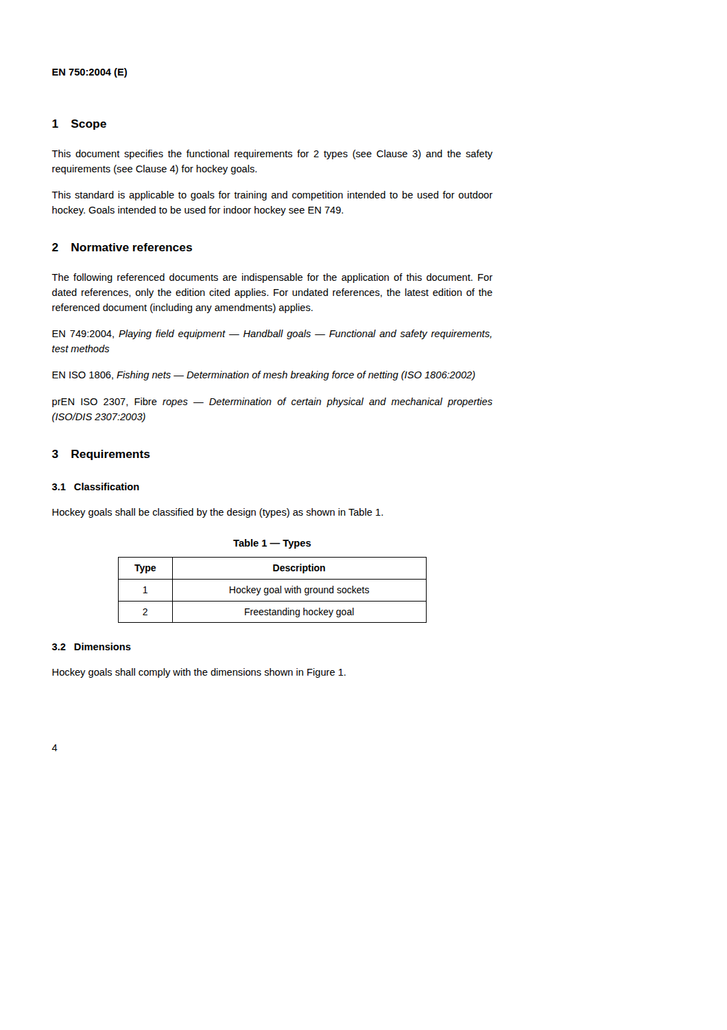EN 750:2004 (E)
1 Scope
This document specifies the functional requirements for 2 types (see Clause 3) and the safety requirements (see Clause 4) for hockey goals.
This standard is applicable to goals for training and competition intended to be used for outdoor hockey. Goals intended to be used for indoor hockey see EN 749.
2 Normative references
The following referenced documents are indispensable for the application of this document. For dated references, only the edition cited applies. For undated references, the latest edition of the referenced document (including any amendments) applies.
EN 749:2004, Playing field equipment — Handball goals — Functional and safety requirements, test methods
EN ISO 1806, Fishing nets — Determination of mesh breaking force of netting (ISO 1806:2002)
prEN ISO 2307, Fibre ropes — Determination of certain physical and mechanical properties (ISO/DIS 2307:2003)
3 Requirements
3.1 Classification
Hockey goals shall be classified by the design (types) as shown in Table 1.
Table 1 — Types
| Type | Description |
| --- | --- |
| 1 | Hockey goal with ground sockets |
| 2 | Freestanding hockey goal |
3.2 Dimensions
Hockey goals shall comply with the dimensions shown in Figure 1.
4